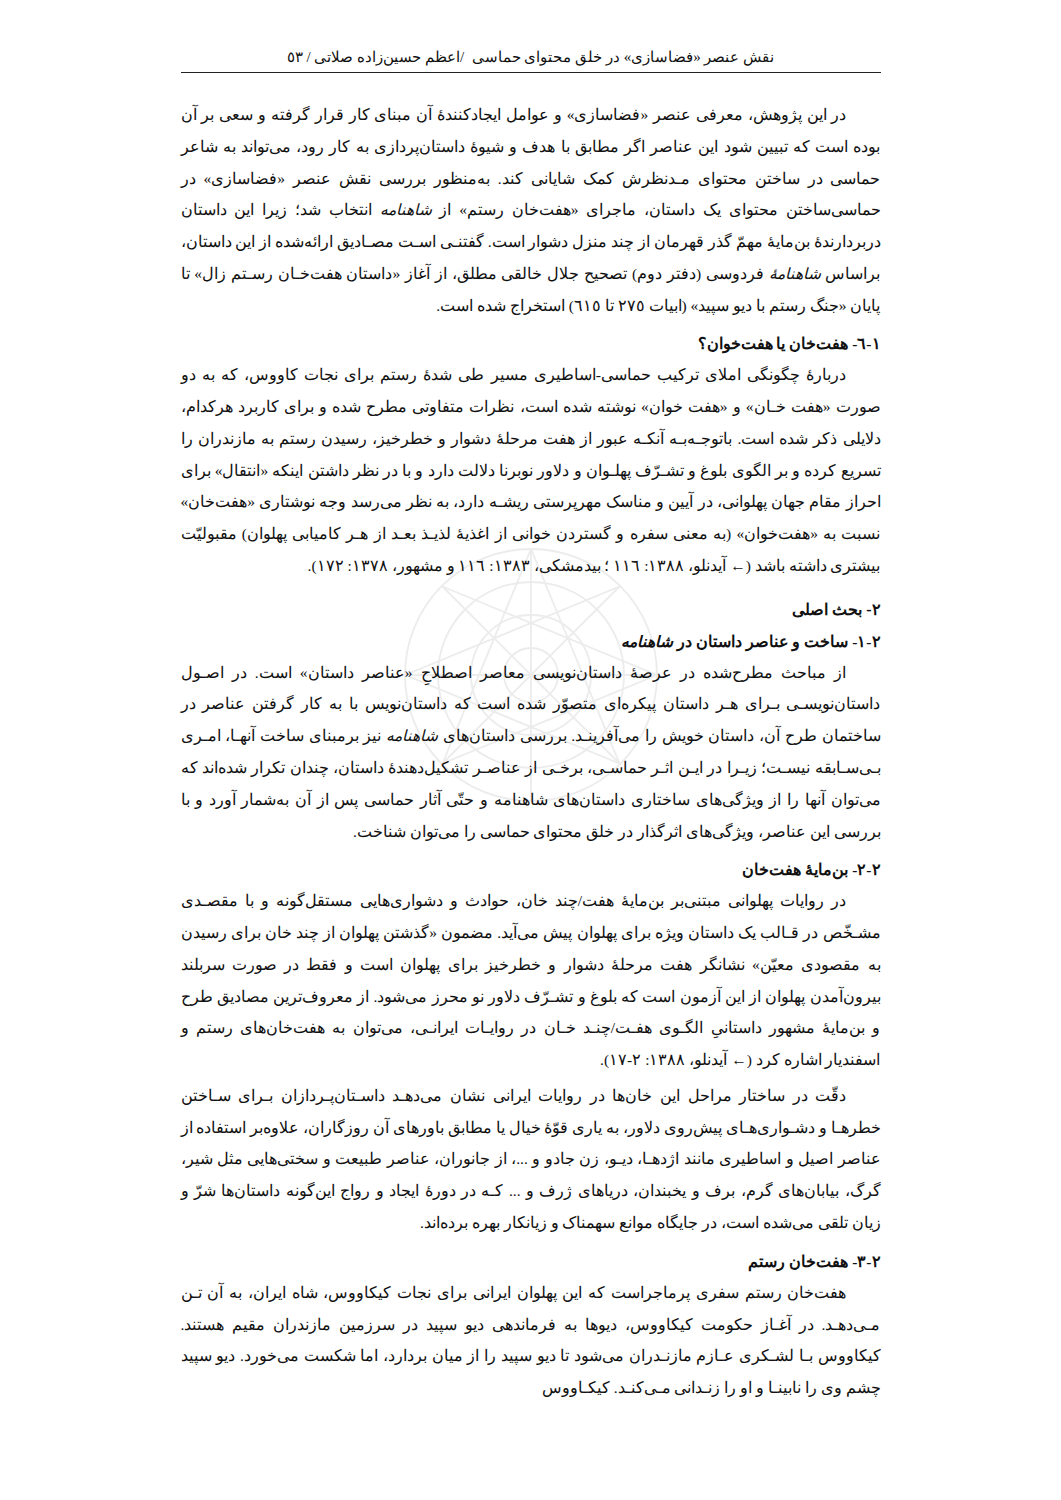نقش عنصر «فضاسازی» در خلق محتوای حماسی /اعظم حسین‌زاده صلاتی / ٥٣
در این پژوهش، معرفی عنصر «فضاسازی» و عوامل ایجادکنندۀ آن مبنای کار قرار گرفته و سعی بر آن بوده است که تبیین شود این عناصر اگر مطابق با هدف و شیوۀ داستان‌پردازی به کار رود، می‌تواند به شاعر حماسی در ساختن محتوای مـدنظرش کمک شایانی کند. به‌منظور بررسی نقش عنصر «فضاسازی» در حماسی‌ساختن محتوای یک داستان، ماجرای «هفت‌خان رستم» از شاهنامه انتخاب شد؛ زیرا این داستان دربردارندۀ بن‌مایۀ مهمّ گذر قهرمان از چند منزل دشوار است. گفتنـی اسـت مصـادیق ارائه‌شده از این داستان، براساس شاهنامۀ فردوسی (دفتر دوم) تصحیح جلال خالقی مطلق، از آغاز «داستان هفت‌خـان رسـتم زال» تا پایان «جنگ رستم با دیو سپید» (ابیات ٢٧٥ تا ٦١٥) استخراج شده است.
١-٦- هفت‌خان یا هفت‌خوان؟
دربارۀ چگونگی املای ترکیب حماسی-اساطیری مسیر طی شدۀ رستم برای نجات کاووس، که به دو صورت «هفت خـان» و «هفت خوان» نوشته شده است، نظرات متفاوتی مطرح شده و برای کاربرد هرکدام، دلایلی ذکر شده است. باتوجـه‌بـه آنکـه عبور از هفت مرحلۀ دشوار و خطرخیز، رسیدن رستم به مازندران را تسریع کرده و بر الگوی بلوغ و تشـرّف پهلـوان و دلاور نوبرنا دلالت دارد و با در نظر داشتن اینکه «انتقال» برای احراز مقام جهان پهلوانی، در آیین و مناسک مهرپرستی ریشـه دارد، به نظر می‌رسد وجه نوشتاری «هفت‌خان» نسبت به «هفت‌خوان» (به معنی سفره و گستردن خوانی از اغذیۀ لذیـذ بعـد از هـر کامیابی پهلوان) مقبولیّت بیشتری داشته باشد (← آیدنلو، ١٣٨٨: ١١٦ ؛ بیدمشکی، ١٣٨٣: ١١٦ و مشهور، ١٣٧٨: ١٧٢).
٢- بحث اصلی
٢-١- ساخت و عناصر داستان در شاهنامه
از مباحث مطرح‌شده در عرصۀ داستان‌نویسی معاصر اصطلاحِ «عناصر داستان» است. در اصـول داستان‌نویسـی بـرای هـر داستان پیکره‌ای متصوّر شده است که داستان‌نویس با به کار گرفتن عناصر در ساختمان طرح آن، داستان خویش را می‌آفرینـد. بررسی داستان‌های شاهنامه نیز برمبنای ساخت آنهـا، امـری بـی‌سـابقه نیسـت؛ زیـرا در ایـن اثـر حماسـی، برخـی از عناصـر تشکیل‌دهندۀ داستان، چندان تکرار شده‌اند که می‌توان آنها را از ویژگی‌های ساختاری داستان‌های شاهنامه و حتّی آثار حماسی پس از آن به‌شمار آورد و با بررسی این عناصر، ویژگی‌های اثرگذار در خلق محتوای حماسی را می‌توان شناخت.
٢-٢- بن‌مایۀ هفت‌خان
در روایات پهلوانی مبتنی‌بر بن‌مایۀ هفت/چند خان، حوادث و دشواری‌هایی مستقل‌گونه و با مقصـدی مشـخّص در قـالب یک داستان ویژه برای پهلوان پیش می‌آید. مضمون «گذشتن پهلوان از چند خان برای رسیدن به مقصودی معیّن» نشانگر هفت مرحلۀ دشوار و خطرخیز برای پهلوان است و فقط در صورت سربلند بیرون‌آمدن پهلوان از این آزمون است که بلوغ و تشـرّف دلاور نو محرز می‌شود. از معروف‌ترین مصادیق طرح و بن‌مایۀ مشهور داستانیِ الگـوی هفـت/چنـد خـان در روایـات ایرانـی، می‌توان به هفت‌خان‌های رستم و اسفندیار اشاره کرد (← آیدنلو، ١٣٨٨: ٢-١٧).
دقّت در ساختار مراحل این خان‌ها در روایات ایرانی نشان می‌دهـد داسـتان‌پـردازان بـرای سـاختن خطرهـا و دشـواری‌هـای پیش‌روی دلاور، به یاری قوّۀ خیال یا مطابق باورهای آن روزگاران، علاوه‌بر استفاده از عناصر اصیل و اساطیری مانند اژدهـا، دیـو، زن جادو و ...، از جانوران، عناصر طبیعت و سختی‌هایی مثل شیر، گرگ، بیابان‌های گرم، برف و یخبندان، دریاهای ژرف و ... کـه در دورۀ ایجاد و رواج این‌گونه داستان‌ها شرّ و زیان تلقی می‌شده است، در جایگاه موانع سهمناک و زیانکار بهره برده‌اند.
٢-٣- هفت‌خان رستم
هفت‌خان رستم سفری پرماجراست که این پهلوان ایرانی برای نجات کیکاووس، شاه ایران، به آن تـن مـی‌دهـد. در آغـاز حکومت کیکاووس، دیوها به فرماندهی دیو سپید در سرزمین مازندران مقیم هستند. کیکاووس بـا لشـکری عـازم مازنـدران می‌شود تا دیو سپید را از میان بردارد، اما شکست می‌خورد. دیو سپید چشم وی را نابینـا و او را زنـدانی مـی‌کنـد. کیکـاووس